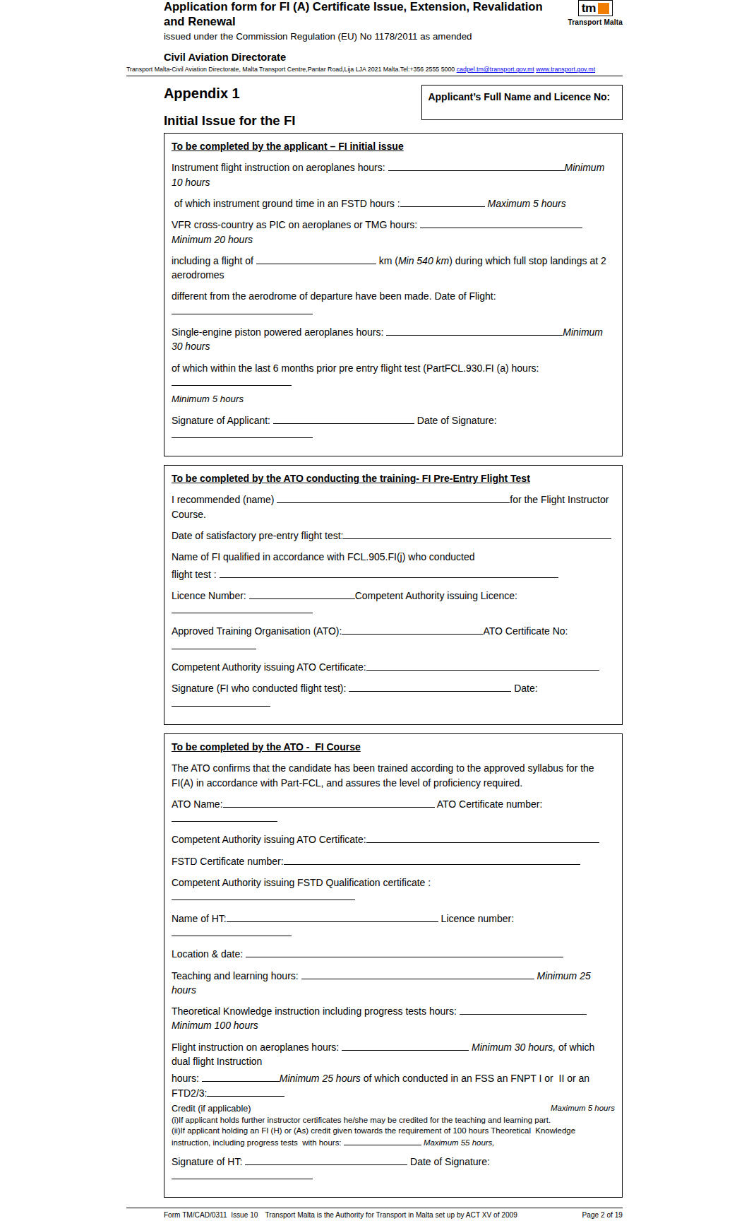Application form for FI (A) Certificate Issue, Extension, Revalidation and Renewal
issued under the Commission Regulation (EU) No 1178/2011 as amended
tm
Transport Malta
Civil Aviation Directorate
Transport Malta-Civil Aviation Directorate, Malta Transport Centre,Pantar Road,Lija LJA 2021 Malta.Tel:+356 2555 5000 cadpel.tm@transport.gov.mt www.transport.gov.mt
Appendix 1
Initial Issue for the FI
Applicant’s Full Name and Licence No:
To be completed by the applicant – FI initial issue
Instrument flight instruction on aeroplanes hours: Minimum 10 hours
of which instrument ground time in an FSTD hours : Maximum 5 hours
VFR cross-country as PIC on aeroplanes or TMG hours: Minimum 20 hours
including a flight of km (Min 540 km) during which full stop landings at 2 aerodromes
different from the aerodrome of departure have been made. Date of Flight:
Single-engine piston powered aeroplanes hours: Minimum 30 hours
of which within the last 6 months prior pre entry flight test (PartFCL.930.FI (a) hours:
Minimum 5 hours
Signature of Applicant: Date of Signature:
To be completed by the ATO conducting the training- FI Pre-Entry Flight Test
I recommended (name) for the Flight Instructor Course.
Date of satisfactory pre-entry flight test:
Name of FI qualified in accordance with FCL.905.FI(j) who conducted
flight test :
Licence Number: Competent Authority issuing Licence:
Approved Training Organisation (ATO): ATO Certificate No:
Competent Authority issuing ATO Certificate:
Signature (FI who conducted flight test): Date:
To be completed by the ATO - FI Course
The ATO confirms that the candidate has been trained according to the approved syllabus for the FI(A) in accordance with Part-FCL, and assures the level of proficiency required.
ATO Name: ATO Certificate number:
Competent Authority issuing ATO Certificate:
FSTD Certificate number:
Competent Authority issuing FSTD Qualification certificate :
Name of HT: Licence number:
Location & date:
Teaching and learning hours: Minimum 25 hours
Theoretical Knowledge instruction including progress tests hours: Minimum 100 hours
Flight instruction on aeroplanes hours: Minimum 30 hours, of which dual flight Instruction
hours: Minimum 25 hours of which conducted in an FSS an FNPT I or II or an FTD2/3:
Credit (if applicable) Maximum 5 hours
(i)If applicant holds further instructor certificates he/she may be credited for the teaching and learning part.
(ii)If applicant holding an FI (H) or (As) credit given towards the requirement of 100 hours Theoretical Knowledge instruction, including progress tests with hours: Maximum 55 hours,
Signature of HT: Date of Signature:
Form TM/CAD/0311 Issue 10
Transport Malta is the Authority for Transport in Malta set up by ACT XV of 2009
Page 2 of 19